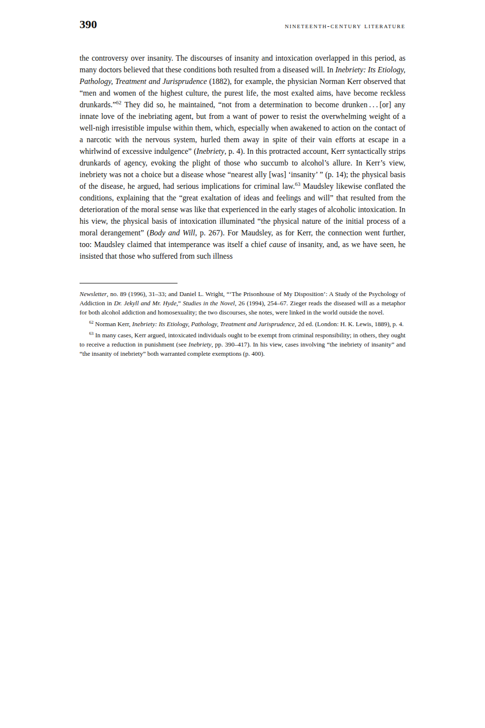390 nineteenth-century literature
the controversy over insanity. The discourses of insanity and intoxication overlapped in this period, as many doctors believed that these conditions both resulted from a diseased will. In Inebriety: Its Etiology, Pathology, Treatment and Jurisprudence (1882), for example, the physician Norman Kerr observed that “men and women of the highest culture, the purest life, the most exalted aims, have become reckless drunkards.”62 They did so, he maintained, “not from a determination to become drunken . . . [or] any innate love of the inebriating agent, but from a want of power to resist the overwhelming weight of a well-nigh irresistible impulse within them, which, especially when awakened to action on the contact of a narcotic with the nervous system, hurled them away in spite of their vain efforts at escape in a whirlwind of excessive indulgence” (Inebriety, p. 4). In this protracted account, Kerr syntactically strips drunkards of agency, evoking the plight of those who succumb to alcohol’s allure. In Kerr’s view, inebriety was not a choice but a disease whose “nearest ally [was] ‘insanity’ ” (p. 14); the physical basis of the disease, he argued, had serious implications for criminal law.63 Maudsley likewise conflated the conditions, explaining that the “great exaltation of ideas and feelings and will” that resulted from the deterioration of the moral sense was like that experienced in the early stages of alcoholic intoxication. In his view, the physical basis of intoxication illuminated “the physical nature of the initial process of a moral derangement” (Body and Will, p. 267). For Maudsley, as for Kerr, the connection went further, too: Maudsley claimed that intemperance was itself a chief cause of insanity, and, as we have seen, he insisted that those who suffered from such illness
Newsletter, no. 89 (1996), 31–33; and Daniel L. Wright, “‘The Prisonhouse of My Disposition’: A Study of the Psychology of Addiction in Dr. Jekyll and Mr. Hyde,” Studies in the Novel, 26 (1994), 254–67. Zieger reads the diseased will as a metaphor for both alcohol addiction and homosexuality; the two discourses, she notes, were linked in the world outside the novel.
62 Norman Kerr, Inebriety: Its Etiology, Pathology, Treatment and Jurisprudence, 2d ed. (London: H. K. Lewis, 1889), p. 4.
63 In many cases, Kerr argued, intoxicated individuals ought to be exempt from criminal responsibility; in others, they ought to receive a reduction in punishment (see Inebriety, pp. 390–417). In his view, cases involving “the inebriety of insanity” and “the insanity of inebriety” both warranted complete exemptions (p. 400).